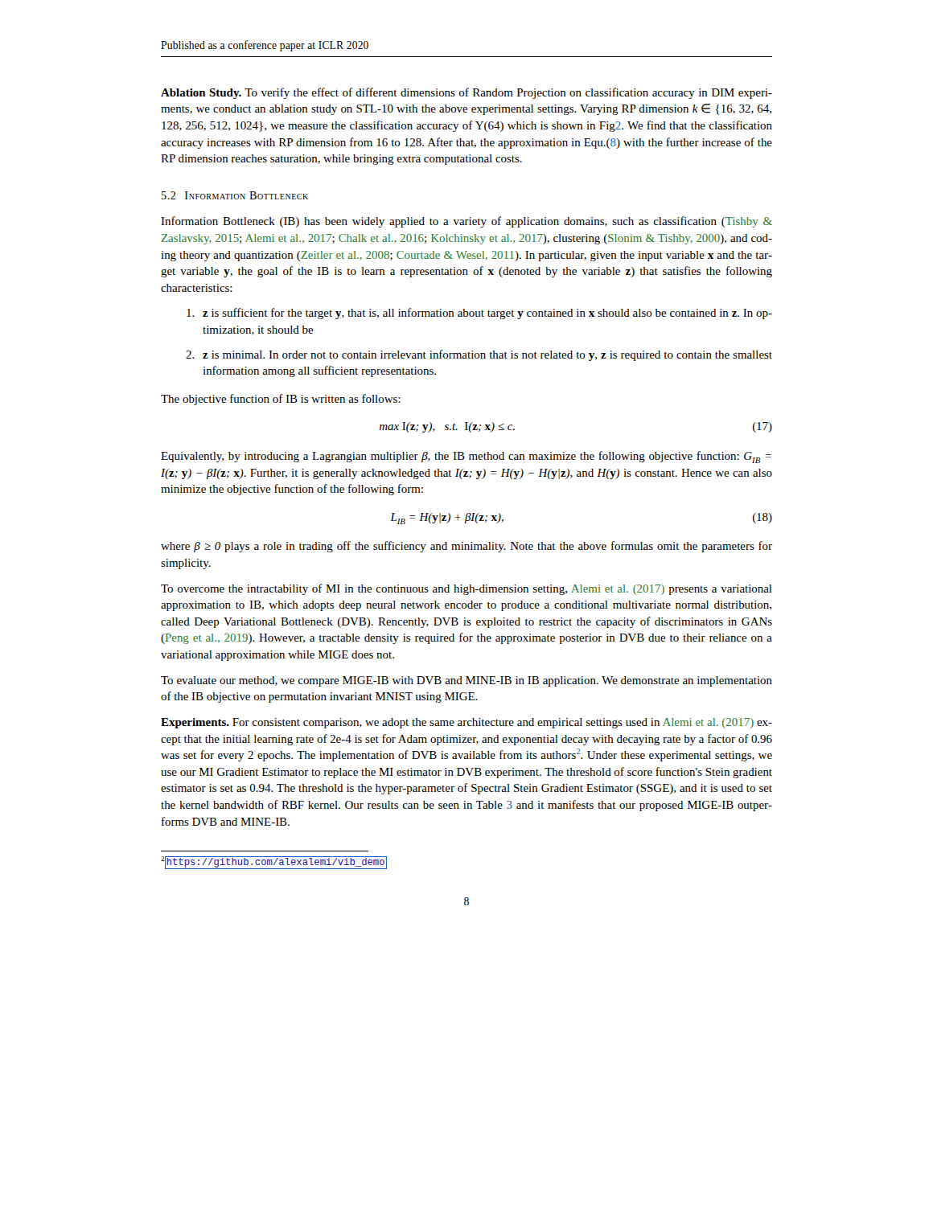Published as a conference paper at ICLR 2020
Ablation Study. To verify the effect of different dimensions of Random Projection on classification accuracy in DIM experiments, we conduct an ablation study on STL-10 with the above experimental settings. Varying RP dimension k ∈ {16, 32, 64, 128, 256, 512, 1024}, we measure the classification accuracy of Y(64) which is shown in Fig2. We find that the classification accuracy increases with RP dimension from 16 to 128. After that, the approximation in Equ.(8) with the further increase of the RP dimension reaches saturation, while bringing extra computational costs.
5.2 Information Bottleneck
Information Bottleneck (IB) has been widely applied to a variety of application domains, such as classification (Tishby & Zaslavsky, 2015; Alemi et al., 2017; Chalk et al., 2016; Kolchinsky et al., 2017), clustering (Slonim & Tishby, 2000), and coding theory and quantization (Zeitler et al., 2008; Courtade & Wesel, 2011). In particular, given the input variable x and the target variable y, the goal of the IB is to learn a representation of x (denoted by the variable z) that satisfies the following characteristics:
z is sufficient for the target y, that is, all information about target y contained in x should also be contained in z. In optimization, it should be
z is minimal. In order not to contain irrelevant information that is not related to y, z is required to contain the smallest information among all sufficient representations.
The objective function of IB is written as follows:
max I(z; y), s.t. I(z; x) ≤ c.
(17)
Equivalently, by introducing a Lagrangian multiplier β, the IB method can maximize the following objective function: GIB = I(z; y) − βI(z; x). Further, it is generally acknowledged that I(z; y) = H(y) − H(y|z), and H(y) is constant. Hence we can also minimize the objective function of the following form:
LIB = H(y|z) + βI(z; x),
(18)
where β ≥ 0 plays a role in trading off the sufficiency and minimality. Note that the above formulas omit the parameters for simplicity.
To overcome the intractability of MI in the continuous and high-dimension setting, Alemi et al. (2017) presents a variational approximation to IB, which adopts deep neural network encoder to produce a conditional multivariate normal distribution, called Deep Variational Bottleneck (DVB). Rencently, DVB is exploited to restrict the capacity of discriminators in GANs (Peng et al., 2019). However, a tractable density is required for the approximate posterior in DVB due to their reliance on a variational approximation while MIGE does not.
To evaluate our method, we compare MIGE-IB with DVB and MINE-IB in IB application. We demonstrate an implementation of the IB objective on permutation invariant MNIST using MIGE.
Experiments. For consistent comparison, we adopt the same architecture and empirical settings used in Alemi et al. (2017) except that the initial learning rate of 2e-4 is set for Adam optimizer, and exponential decay with decaying rate by a factor of 0.96 was set for every 2 epochs. The implementation of DVB is available from its authors2. Under these experimental settings, we use our MI Gradient Estimator to replace the MI estimator in DVB experiment. The threshold of score function's Stein gradient estimator is set as 0.94. The threshold is the hyper-parameter of Spectral Stein Gradient Estimator (SSGE), and it is used to set the kernel bandwidth of RBF kernel. Our results can be seen in Table 3 and it manifests that our proposed MIGE-IB outperforms DVB and MINE-IB.
2https://github.com/alexalemi/vib_demo
8